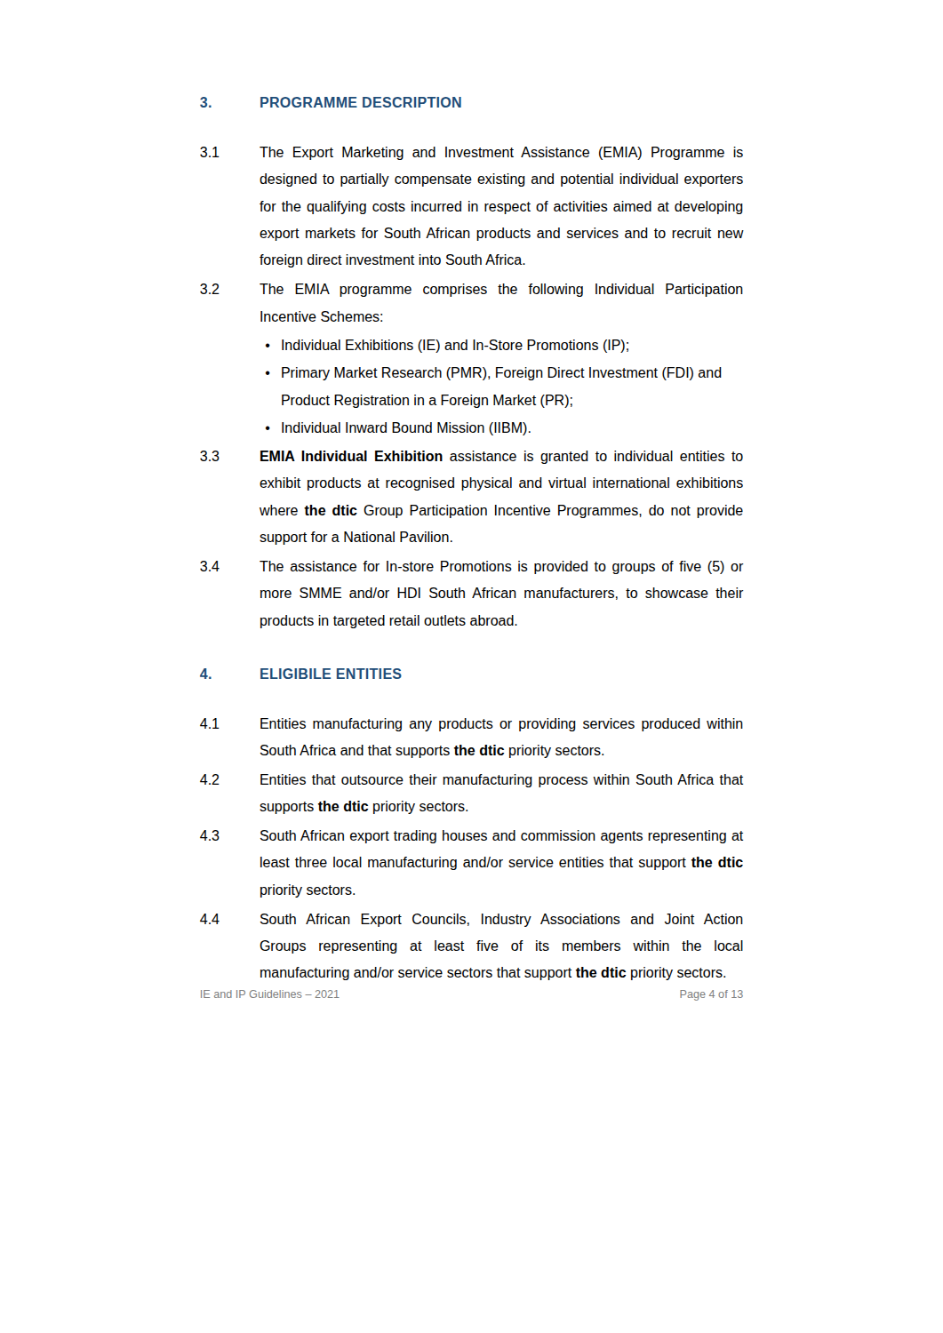3. PROGRAMME DESCRIPTION
3.1
The Export Marketing and Investment Assistance (EMIA) Programme is designed to partially compensate existing and potential individual exporters for the qualifying costs incurred in respect of activities aimed at developing export markets for South African products and services and to recruit new foreign direct investment into South Africa.
3.2
The EMIA programme comprises the following Individual Participation Incentive Schemes:
Individual Exhibitions (IE) and In-Store Promotions (IP);
Primary Market Research (PMR), Foreign Direct Investment (FDI) and Product Registration in a Foreign Market (PR);
Individual Inward Bound Mission (IIBM).
3.3
EMIA Individual Exhibition assistance is granted to individual entities to exhibit products at recognised physical and virtual international exhibitions where the dtic Group Participation Incentive Programmes, do not provide support for a National Pavilion.
3.4
The assistance for In-store Promotions is provided to groups of five (5) or more SMME and/or HDI South African manufacturers, to showcase their products in targeted retail outlets abroad.
4. ELIGIBILE ENTITIES
4.1
Entities manufacturing any products or providing services produced within South Africa and that supports the dtic priority sectors.
4.2
Entities that outsource their manufacturing process within South Africa that supports the dtic priority sectors.
4.3
South African export trading houses and commission agents representing at least three local manufacturing and/or service entities that support the dtic priority sectors.
4.4
South African Export Councils, Industry Associations and Joint Action Groups representing at least five of its members within the local manufacturing and/or service sectors that support the dtic priority sectors.
IE and IP Guidelines – 2021 Page 4 of 13